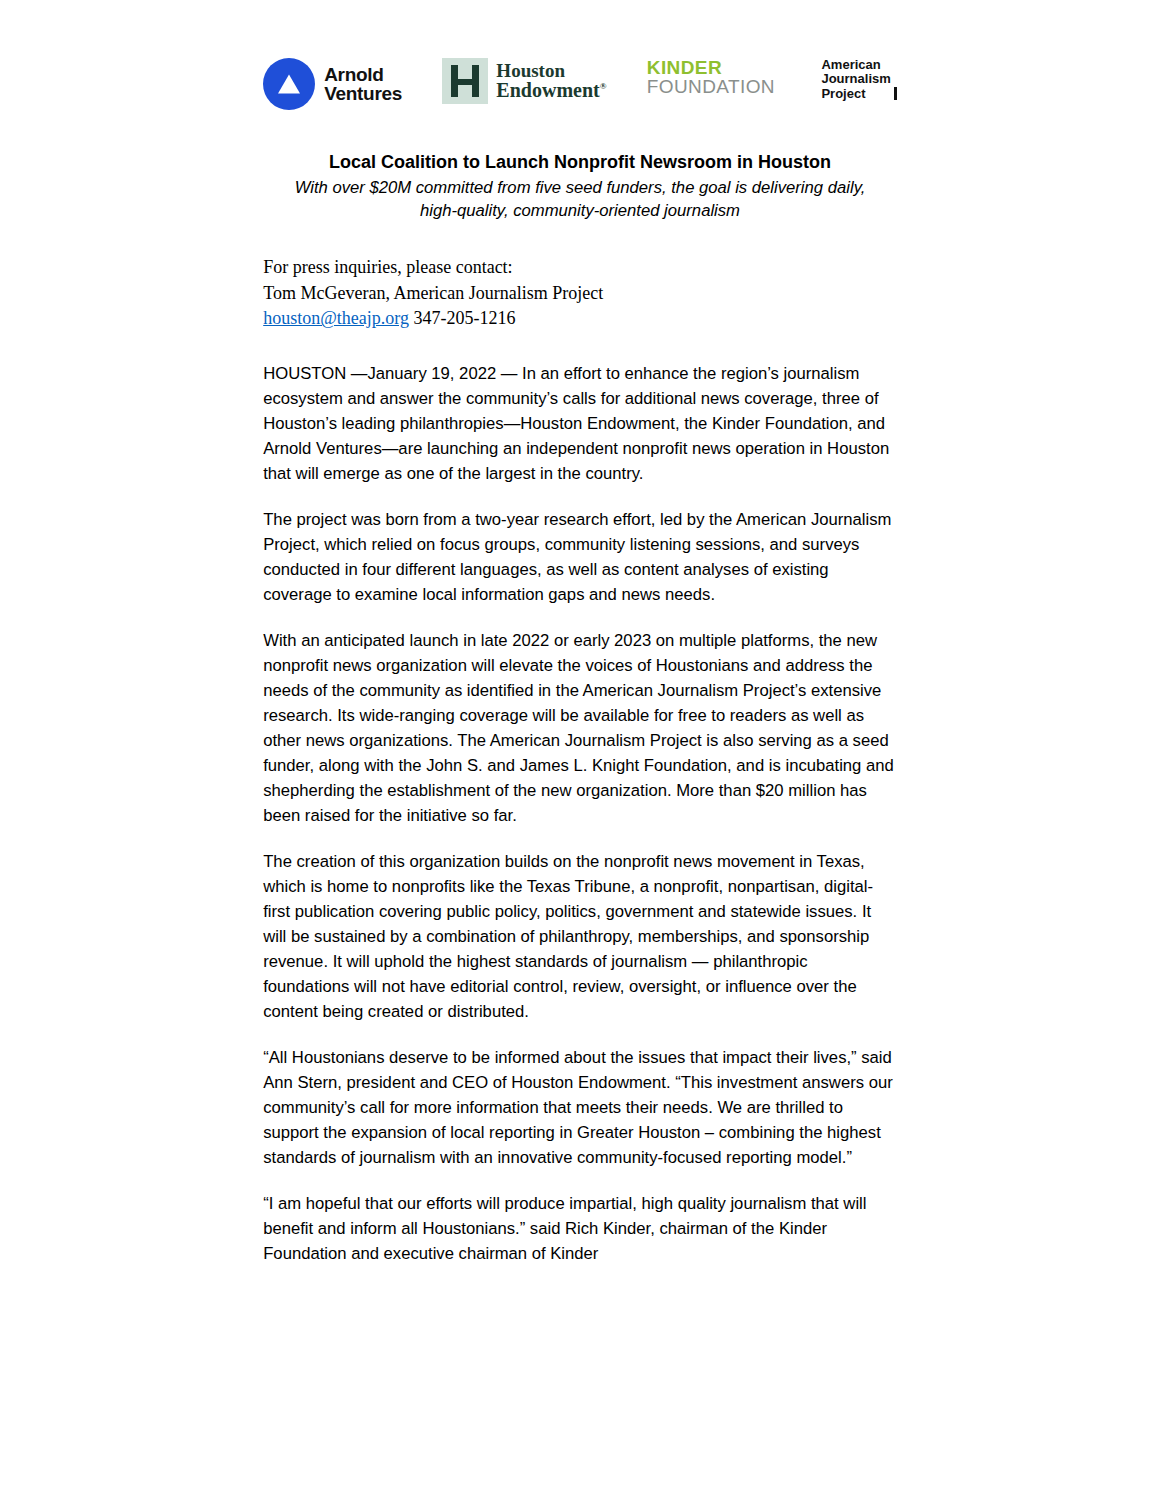Arnold Ventures
Houston
Endowment®
KINDER FOUNDATION
American
Journalism
Project
Local Coalition to Launch Nonprofit Newsroom in Houston
With over $20M committed from five seed funders, the goal is delivering daily,
high-quality, community-oriented journalism
For press inquiries, please contact:
Tom McGeveran, American Journalism Project
houston@theajp.org 347-205-1216
HOUSTON —January 19, 2022 — In an effort to enhance the region’s journalism ecosystem and answer the community’s calls for additional news coverage, three of Houston’s leading philanthropies—Houston Endowment, the Kinder Foundation, and Arnold Ventures—are launching an independent nonprofit news operation in Houston that will emerge as one of the largest in the country.
The project was born from a two-year research effort, led by the American Journalism Project, which relied on focus groups, community listening sessions, and surveys conducted in four different languages, as well as content analyses of existing coverage to examine local information gaps and news needs.
With an anticipated launch in late 2022 or early 2023 on multiple platforms, the new nonprofit news organization will elevate the voices of Houstonians and address the needs of the community as identified in the American Journalism Project’s extensive research. Its wide-ranging coverage will be available for free to readers as well as other news organizations. The American Journalism Project is also serving as a seed funder, along with the John S. and James L. Knight Foundation, and is incubating and shepherding the establishment of the new organization. More than $20 million has been raised for the initiative so far.
The creation of this organization builds on the nonprofit news movement in Texas, which is home to nonprofits like the Texas Tribune, a nonprofit, nonpartisan, digital-first publication covering public policy, politics, government and statewide issues. It will be sustained by a combination of philanthropy, memberships, and sponsorship revenue. It will uphold the highest standards of journalism — philanthropic foundations will not have editorial control, review, oversight, or influence over the content being created or distributed.
“All Houstonians deserve to be informed about the issues that impact their lives,” said Ann Stern, president and CEO of Houston Endowment. “This investment answers our community’s call for more information that meets their needs. We are thrilled to support the expansion of local reporting in Greater Houston – combining the highest standards of journalism with an innovative community-focused reporting model.”
“I am hopeful that our efforts will produce impartial, high quality journalism that will benefit and inform all Houstonians.” said Rich Kinder, chairman of the Kinder Foundation and executive chairman of Kinder